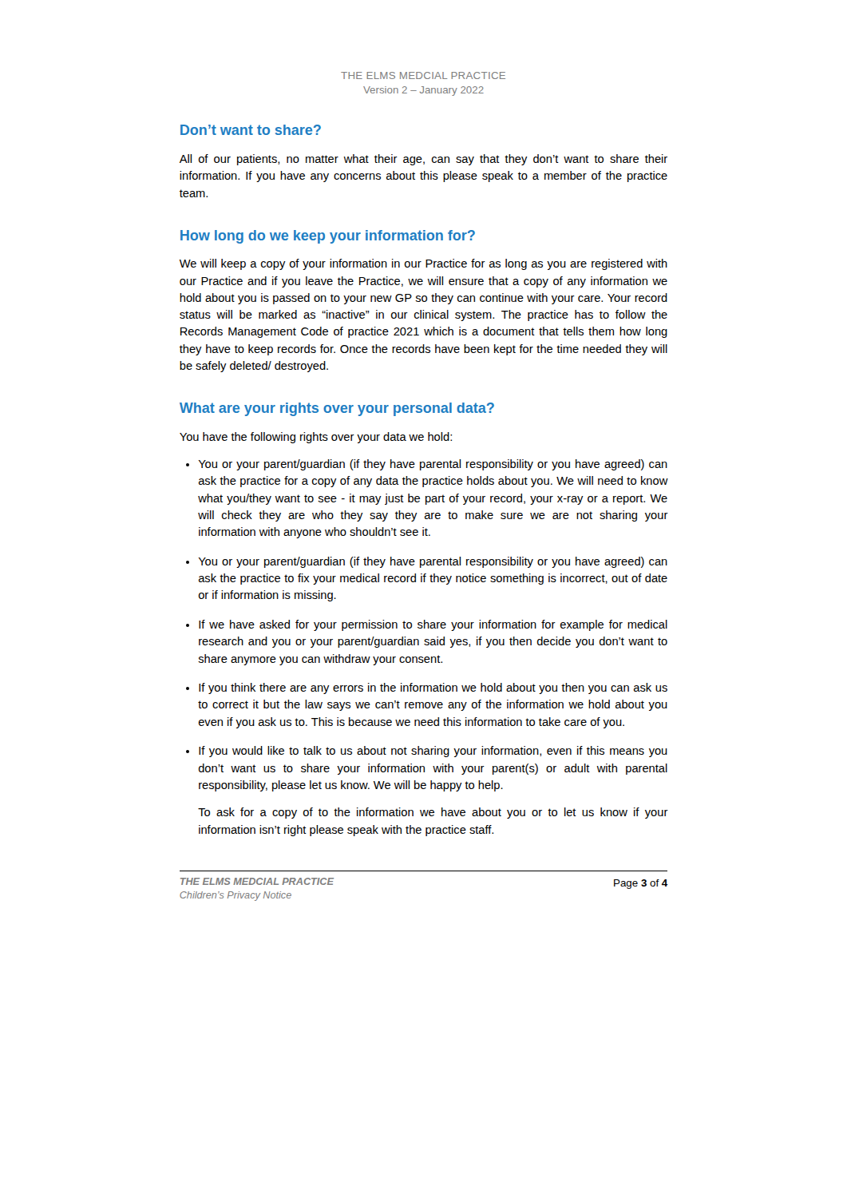THE ELMS MEDCIAL PRACTICE
Version 2 – January 2022
Don’t want to share?
All of our patients, no matter what their age, can say that they don’t want to share their information. If you have any concerns about this please speak to a member of the practice team.
How long do we keep your information for?
We will keep a copy of your information in our Practice for as long as you are registered with our Practice and if you leave the Practice, we will ensure that a copy of any information we hold about you is passed on to your new GP so they can continue with your care. Your record status will be marked as “inactive” in our clinical system. The practice has to follow the Records Management Code of practice 2021 which is a document that tells them how long they have to keep records for. Once the records have been kept for the time needed they will be safely deleted/ destroyed.
What are your rights over your personal data?
You have the following rights over your data we hold:
You or your parent/guardian (if they have parental responsibility or you have agreed) can ask the practice for a copy of any data the practice holds about you. We will need to know what you/they want to see - it may just be part of your record, your x-ray or a report. We will check they are who they say they are to make sure we are not sharing your information with anyone who shouldn’t see it.
You or your parent/guardian (if they have parental responsibility or you have agreed) can ask the practice to fix your medical record if they notice something is incorrect, out of date or if information is missing.
If we have asked for your permission to share your information for example for medical research and you or your parent/guardian said yes, if you then decide you don’t want to share anymore you can withdraw your consent.
If you think there are any errors in the information we hold about you then you can ask us to correct it but the law says we can’t remove any of the information we hold about you even if you ask us to. This is because we need this information to take care of you.
If you would like to talk to us about not sharing your information, even if this means you don’t want us to share your information with your parent(s) or adult with parental responsibility, please let us know. We will be happy to help.
To ask for a copy of to the information we have about you or to let us know if your information isn’t right please speak with the practice staff.
Page 3 of 4
THE ELMS MEDCIAL PRACTICE
Children’s Privacy Notice